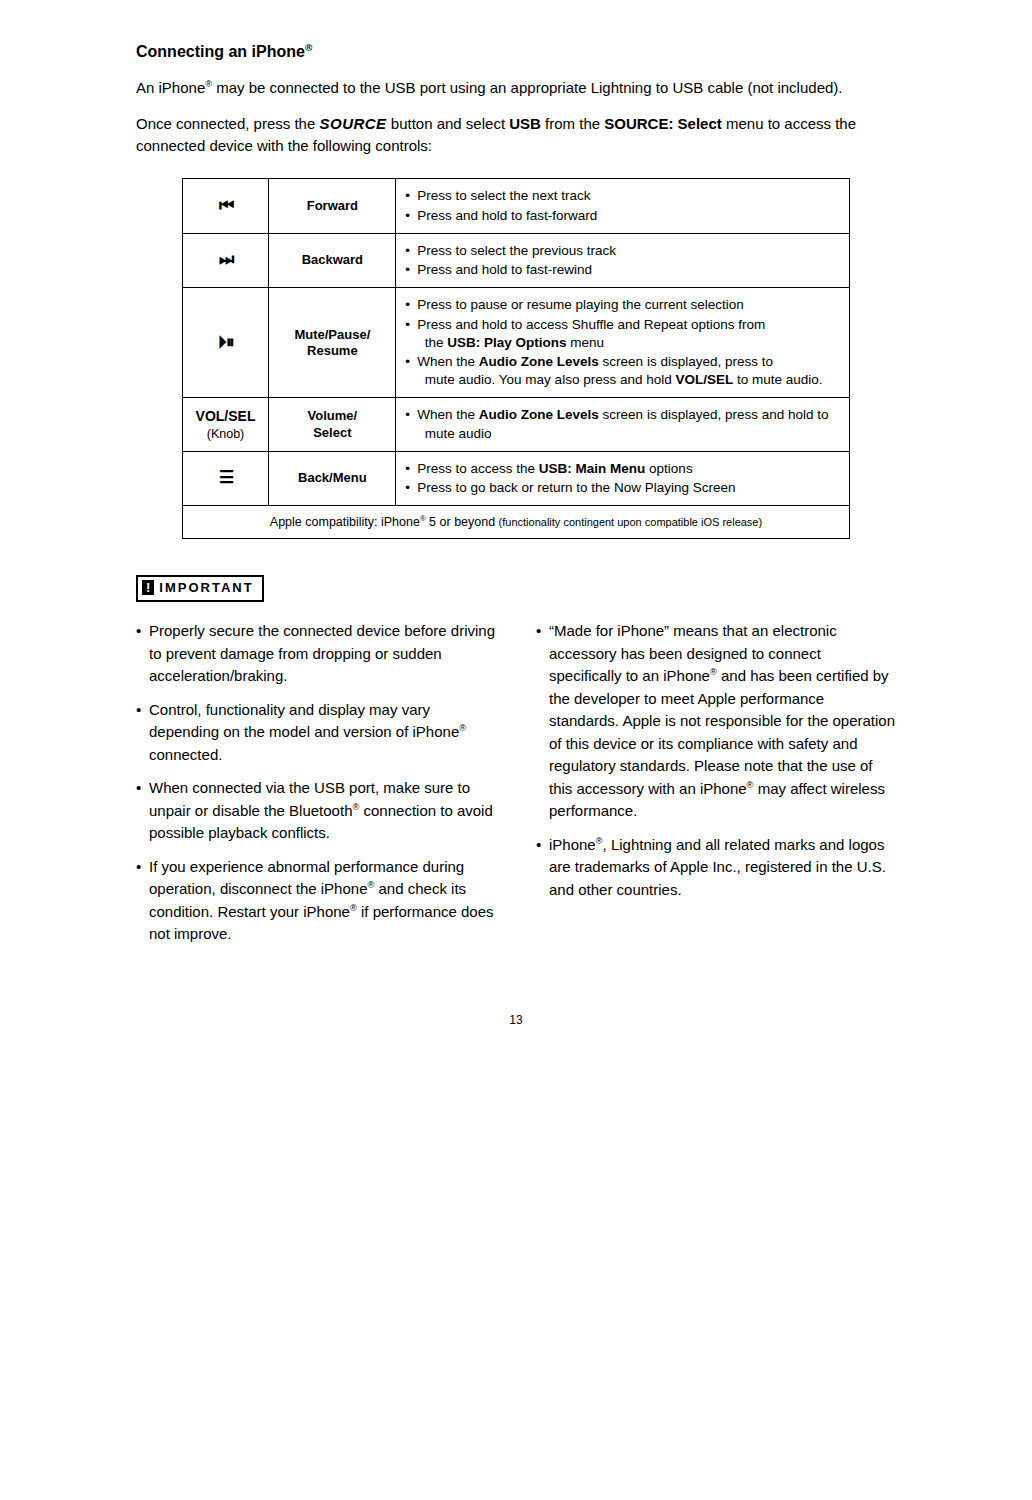Connecting an iPhone®
An iPhone® may be connected to the USB port using an appropriate Lightning to USB cable (not included).
Once connected, press the SOURCE button and select USB from the SOURCE: Select menu to access the connected device with the following controls:
| ⏮ | Forward | Press to select the next track Press and hold to fast-forward |
| ⏭ | Backward | Press to select the previous track Press and hold to fast-rewind |
| ⏵⏸ | Mute/Pause/ Resume | Press to pause or resume playing the current selection Press and hold to access Shuffle and Repeat options from the USB: Play Options menu When the Audio Zone Levels screen is displayed, press to mute audio. You may also press and hold VOL/SEL to mute audio. |
| VOL/SEL (Knob) | Volume/ Select | When the Audio Zone Levels screen is displayed, press and hold to mute audio |
| ☰ | Back/Menu | Press to access the USB: Main Menu options Press to go back or return to the Now Playing Screen |
| Apple compatibility: iPhone ® 5 or beyond (functionality contingent upon compatible iOS release) |
!IMPORTANT
Properly secure the connected device before driving to prevent damage from dropping or sudden acceleration/braking.
Control, functionality and display may vary depending on the model and version of iPhone® connected.
When connected via the USB port, make sure to unpair or disable the Bluetooth® connection to avoid possible playback conflicts.
If you experience abnormal performance during operation, disconnect the iPhone® and check its condition. Restart your iPhone® if performance does not improve.
“Made for iPhone” means that an electronic accessory has been designed to connect specifically to an iPhone® and has been certified by the developer to meet Apple performance standards. Apple is not responsible for the operation of this device or its compliance with safety and regulatory standards. Please note that the use of this accessory with an iPhone® may affect wireless performance.
iPhone®, Lightning and all related marks and logos are trademarks of Apple Inc., registered in the U.S. and other countries.
13